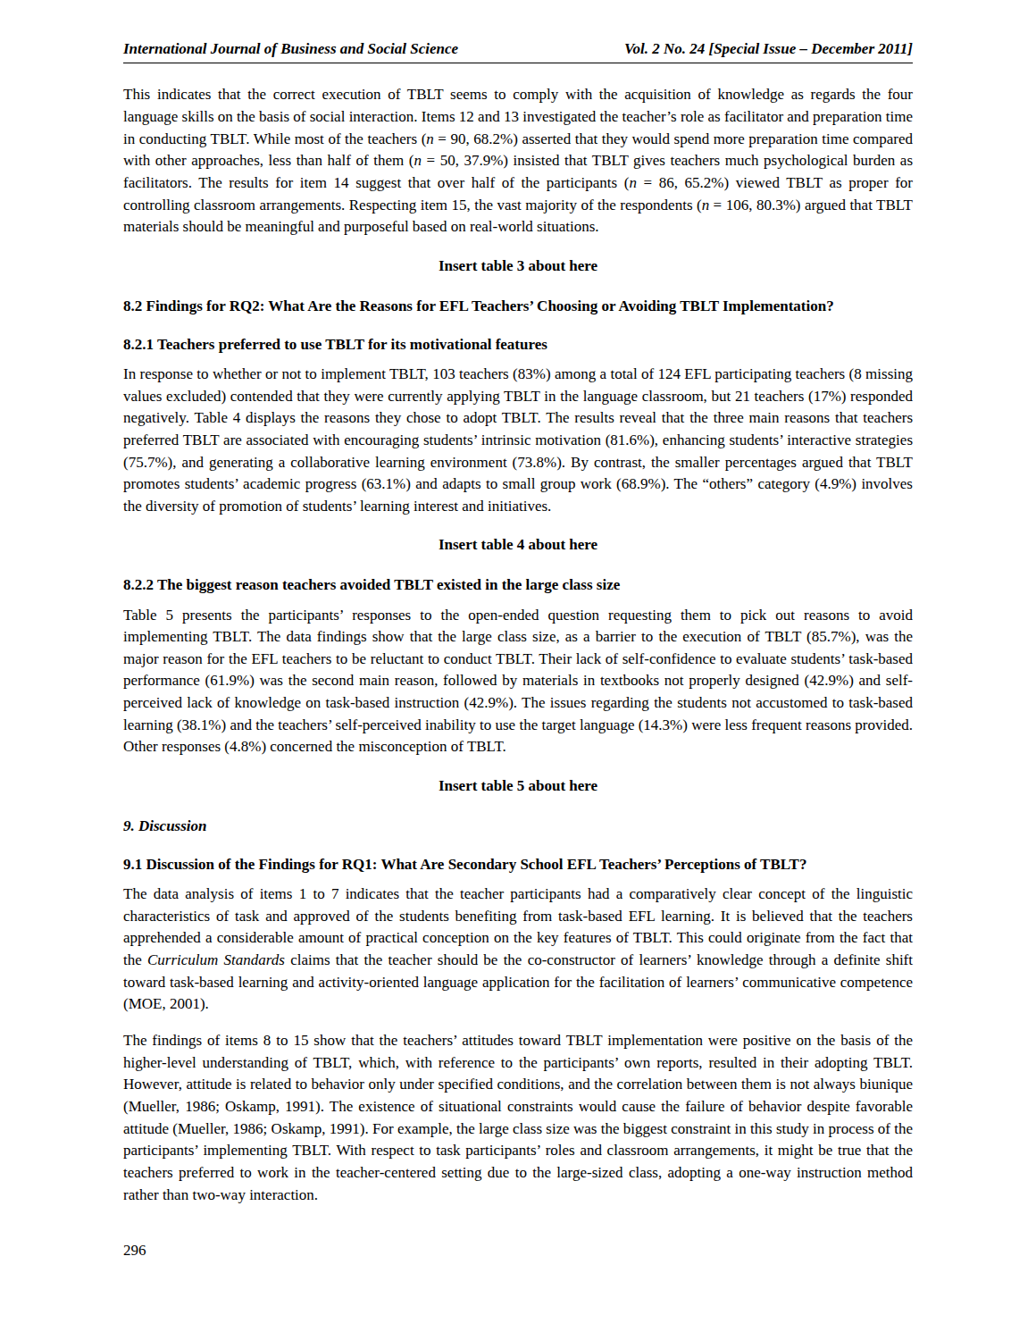International Journal of Business and Social Science Vol. 2 No. 24 [Special Issue – December 2011]
This indicates that the correct execution of TBLT seems to comply with the acquisition of knowledge as regards the four language skills on the basis of social interaction. Items 12 and 13 investigated the teacher’s role as facilitator and preparation time in conducting TBLT. While most of the teachers (n = 90, 68.2%) asserted that they would spend more preparation time compared with other approaches, less than half of them (n = 50, 37.9%) insisted that TBLT gives teachers much psychological burden as facilitators. The results for item 14 suggest that over half of the participants (n = 86, 65.2%) viewed TBLT as proper for controlling classroom arrangements. Respecting item 15, the vast majority of the respondents (n = 106, 80.3%) argued that TBLT materials should be meaningful and purposeful based on real-world situations.
Insert table 3 about here
8.2 Findings for RQ2: What Are the Reasons for EFL Teachers’ Choosing or Avoiding TBLT Implementation?
8.2.1 Teachers preferred to use TBLT for its motivational features
In response to whether or not to implement TBLT, 103 teachers (83%) among a total of 124 EFL participating teachers (8 missing values excluded) contended that they were currently applying TBLT in the language classroom, but 21 teachers (17%) responded negatively. Table 4 displays the reasons they chose to adopt TBLT. The results reveal that the three main reasons that teachers preferred TBLT are associated with encouraging students’ intrinsic motivation (81.6%), enhancing students’ interactive strategies (75.7%), and generating a collaborative learning environment (73.8%). By contrast, the smaller percentages argued that TBLT promotes students’ academic progress (63.1%) and adapts to small group work (68.9%). The “others” category (4.9%) involves the diversity of promotion of students’ learning interest and initiatives.
Insert table 4 about here
8.2.2 The biggest reason teachers avoided TBLT existed in the large class size
Table 5 presents the participants’ responses to the open-ended question requesting them to pick out reasons to avoid implementing TBLT. The data findings show that the large class size, as a barrier to the execution of TBLT (85.7%), was the major reason for the EFL teachers to be reluctant to conduct TBLT. Their lack of self-confidence to evaluate students’ task-based performance (61.9%) was the second main reason, followed by materials in textbooks not properly designed (42.9%) and self-perceived lack of knowledge on task-based instruction (42.9%). The issues regarding the students not accustomed to task-based learning (38.1%) and the teachers’ self-perceived inability to use the target language (14.3%) were less frequent reasons provided. Other responses (4.8%) concerned the misconception of TBLT.
Insert table 5 about here
9. Discussion
9.1 Discussion of the Findings for RQ1: What Are Secondary School EFL Teachers’ Perceptions of TBLT?
The data analysis of items 1 to 7 indicates that the teacher participants had a comparatively clear concept of the linguistic characteristics of task and approved of the students benefiting from task-based EFL learning. It is believed that the teachers apprehended a considerable amount of practical conception on the key features of TBLT. This could originate from the fact that the Curriculum Standards claims that the teacher should be the co-constructor of learners’ knowledge through a definite shift toward task-based learning and activity-oriented language application for the facilitation of learners’ communicative competence (MOE, 2001).
The findings of items 8 to 15 show that the teachers’ attitudes toward TBLT implementation were positive on the basis of the higher-level understanding of TBLT, which, with reference to the participants’ own reports, resulted in their adopting TBLT. However, attitude is related to behavior only under specified conditions, and the correlation between them is not always biunique (Mueller, 1986; Oskamp, 1991). The existence of situational constraints would cause the failure of behavior despite favorable attitude (Mueller, 1986; Oskamp, 1991). For example, the large class size was the biggest constraint in this study in process of the participants’ implementing TBLT. With respect to task participants’ roles and classroom arrangements, it might be true that the teachers preferred to work in the teacher-centered setting due to the large-sized class, adopting a one-way instruction method rather than two-way interaction.
296